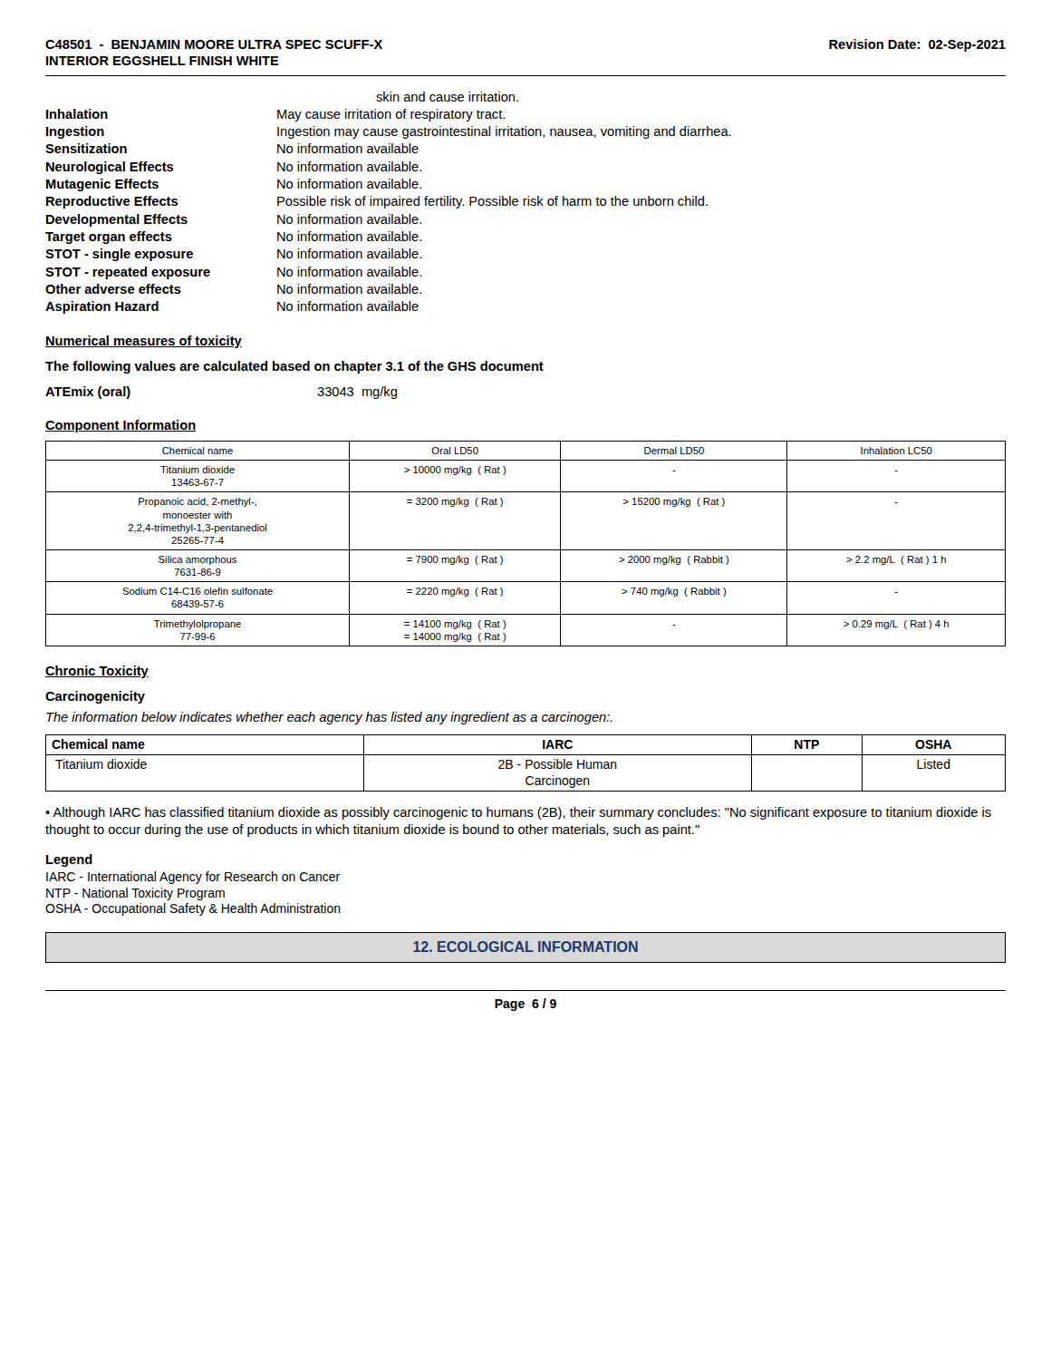C48501 - BENJAMIN MOORE ULTRA SPEC SCUFF-X
INTERIOR EGGSHELL FINISH WHITE
Revision Date: 02-Sep-2021
skin and cause irritation.
| Inhalation | May cause irritation of respiratory tract. |
| Ingestion | Ingestion may cause gastrointestinal irritation, nausea, vomiting and diarrhea. |
| Sensitization | No information available |
| Neurological Effects | No information available. |
| Mutagenic Effects | No information available. |
| Reproductive Effects | Possible risk of impaired fertility. Possible risk of harm to the unborn child. |
| Developmental Effects | No information available. |
| Target organ effects | No information available. |
| STOT - single exposure | No information available. |
| STOT - repeated exposure | No information available. |
| Other adverse effects | No information available. |
| Aspiration Hazard | No information available |
Numerical measures of toxicity
The following values are calculated based on chapter 3.1 of the GHS document
ATEmix (oral) 33043 mg/kg
Component Information
| Chemical name | Oral LD50 | Dermal LD50 | Inhalation LC50 |
| --- | --- | --- | --- |
| Titanium dioxide 13463-67-7 | > 10000 mg/kg ( Rat ) | - | - |
| Propanoic acid, 2-methyl-, monoester with 2,2,4-trimethyl-1,3-pentanediol 25265-77-4 | = 3200 mg/kg ( Rat ) | > 15200 mg/kg ( Rat ) | - |
| Silica amorphous 7631-86-9 | = 7900 mg/kg ( Rat ) | > 2000 mg/kg ( Rabbit ) | > 2.2 mg/L ( Rat ) 1 h |
| Sodium C14-C16 olefin sulfonate 68439-57-6 | = 2220 mg/kg ( Rat ) | > 740 mg/kg ( Rabbit ) | - |
| Trimethylolpropane 77-99-6 | = 14100 mg/kg ( Rat ) = 14000 mg/kg ( Rat ) | - | > 0.29 mg/L ( Rat ) 4 h |
Chronic Toxicity
Carcinogenicity
The information below indicates whether each agency has listed any ingredient as a carcinogen:.
| Chemical name | IARC | NTP | OSHA |
| --- | --- | --- | --- |
| Titanium dioxide | 2B - Possible Human Carcinogen | | Listed |
• Although IARC has classified titanium dioxide as possibly carcinogenic to humans (2B), their summary concludes: "No significant exposure to titanium dioxide is thought to occur during the use of products in which titanium dioxide is bound to other materials, such as paint."
Legend
IARC - International Agency for Research on Cancer
NTP - National Toxicity Program
OSHA - Occupational Safety & Health Administration
12. ECOLOGICAL INFORMATION
Page 6 / 9